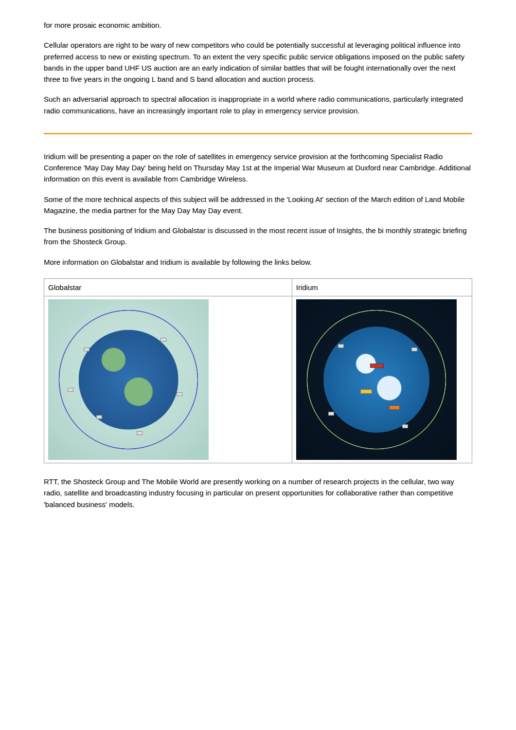for more prosaic economic ambition.
Cellular operators are right to be wary of new competitors who could be potentially successful at leveraging political influence into preferred access to new or existing spectrum. To an extent the very specific public service obligations imposed on the public safety bands in the upper band UHF US auction are an early indication of similar battles that will be fought internationally over the next three to five years in the ongoing L band and S band allocation and auction process.
Such an adversarial approach to spectral allocation is inappropriate in a world where radio communications, particularly integrated radio communications, have an increasingly important role to play in emergency service provision.
Iridium will be presenting a paper on the role of satellites in emergency service provision at the forthcoming Specialist Radio Conference 'May Day May Day' being held on Thursday May 1st at the Imperial War Museum at Duxford near Cambridge. Additional information on this event is available from Cambridge Wireless.
Some of the more technical aspects of this subject will be addressed in the 'Looking At' section of the March edition of Land Mobile Magazine, the media partner for the May Day May Day event.
The business positioning of Iridium and Globalstar is discussed in the most recent issue of Insights, the bi monthly strategic briefing from the Shosteck Group.
More information on Globalstar and Iridium is available by following the links below.
| Globalstar | Iridium |
| --- | --- |
RTT, the Shosteck Group and The Mobile World are presently working on a number of research projects in the cellular, two way radio, satellite and broadcasting industry focusing in particular on present opportunities for collaborative rather than competitive 'balanced business' models.